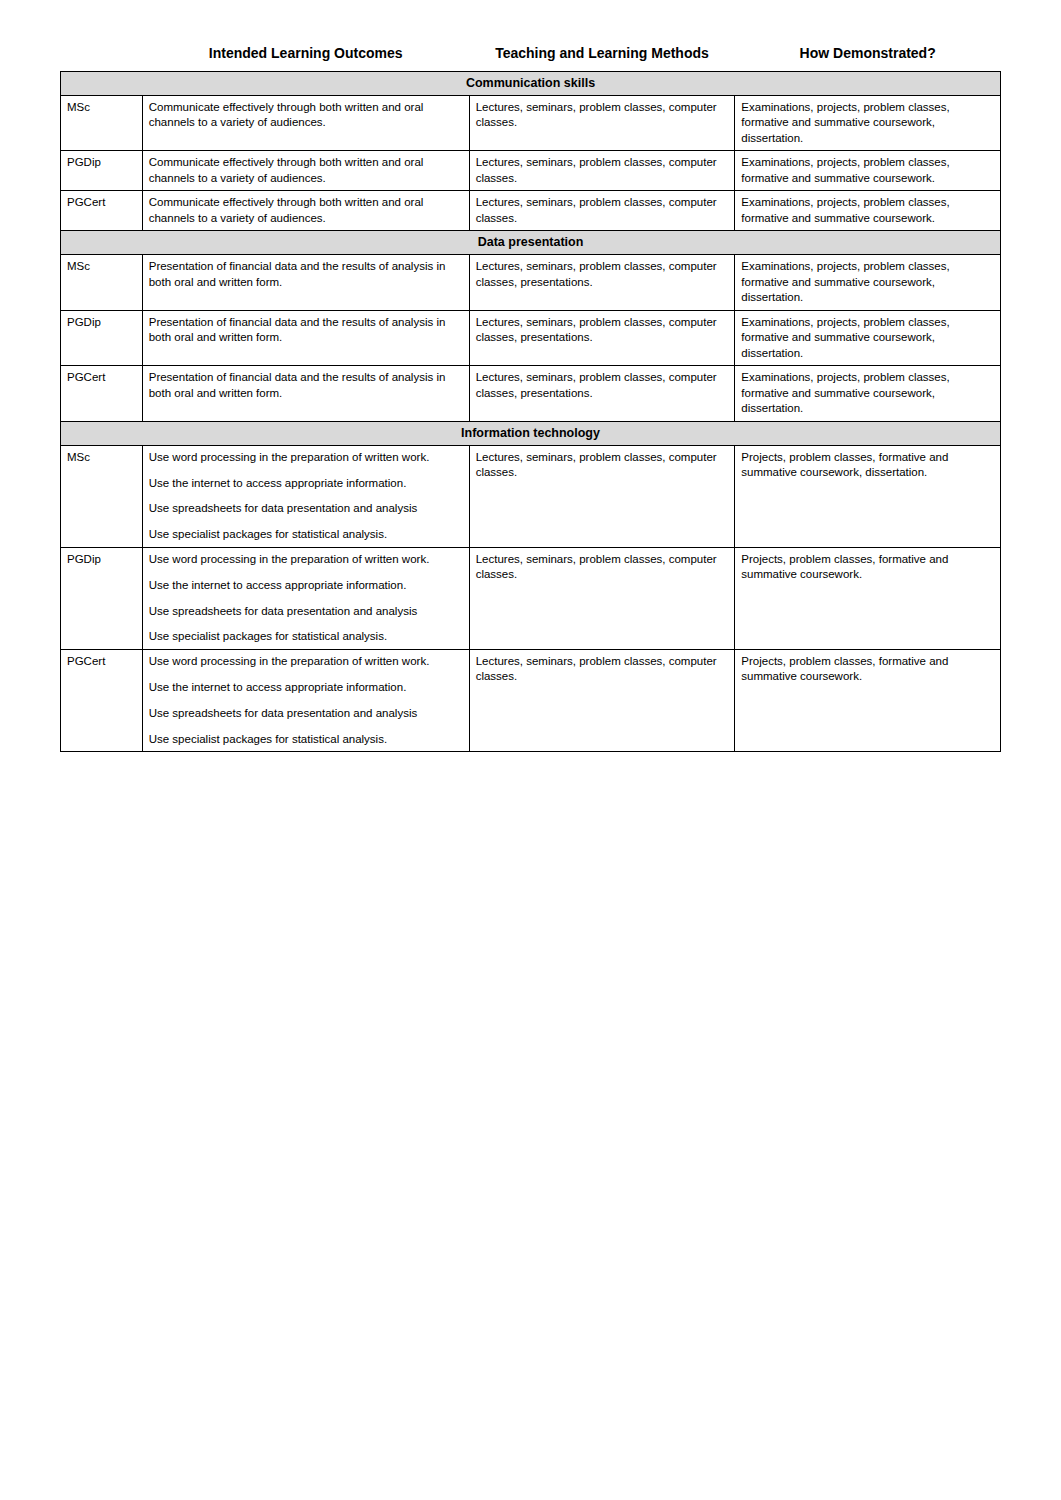| | Intended Learning Outcomes | Teaching and Learning Methods | How Demonstrated? |
| --- | --- | --- | --- |
| Communication skills |
| MSc | Communicate effectively through both written and oral channels to a variety of audiences. | Lectures, seminars, problem classes, computer classes. | Examinations, projects, problem classes, formative and summative coursework, dissertation. |
| PGDip | Communicate effectively through both written and oral channels to a variety of audiences. | Lectures, seminars, problem classes, computer classes. | Examinations, projects, problem classes, formative and summative coursework. |
| PGCert | Communicate effectively through both written and oral channels to a variety of audiences. | Lectures, seminars, problem classes, computer classes. | Examinations, projects, problem classes, formative and summative coursework. |
| Data presentation |
| MSc | Presentation of financial data and the results of analysis in both oral and written form. | Lectures, seminars, problem classes, computer classes, presentations. | Examinations, projects, problem classes, formative and summative coursework, dissertation. |
| PGDip | Presentation of financial data and the results of analysis in both oral and written form. | Lectures, seminars, problem classes, computer classes, presentations. | Examinations, projects, problem classes, formative and summative coursework, dissertation. |
| PGCert | Presentation of financial data and the results of analysis in both oral and written form. | Lectures, seminars, problem classes, computer classes, presentations. | Examinations, projects, problem classes, formative and summative coursework, dissertation. |
| Information technology |
| MSc | Use word processing in the preparation of written work. Use the internet to access appropriate information. Use spreadsheets for data presentation and analysis Use specialist packages for statistical analysis. | Lectures, seminars, problem classes, computer classes. | Projects, problem classes, formative and summative coursework, dissertation. |
| PGDip | Use word processing in the preparation of written work. Use the internet to access appropriate information. Use spreadsheets for data presentation and analysis Use specialist packages for statistical analysis. | Lectures, seminars, problem classes, computer classes. | Projects, problem classes, formative and summative coursework. |
| PGCert | Use word processing in the preparation of written work. Use the internet to access appropriate information. Use spreadsheets for data presentation and analysis Use specialist packages for statistical analysis. | Lectures, seminars, problem classes, computer classes. | Projects, problem classes, formative and summative coursework. |